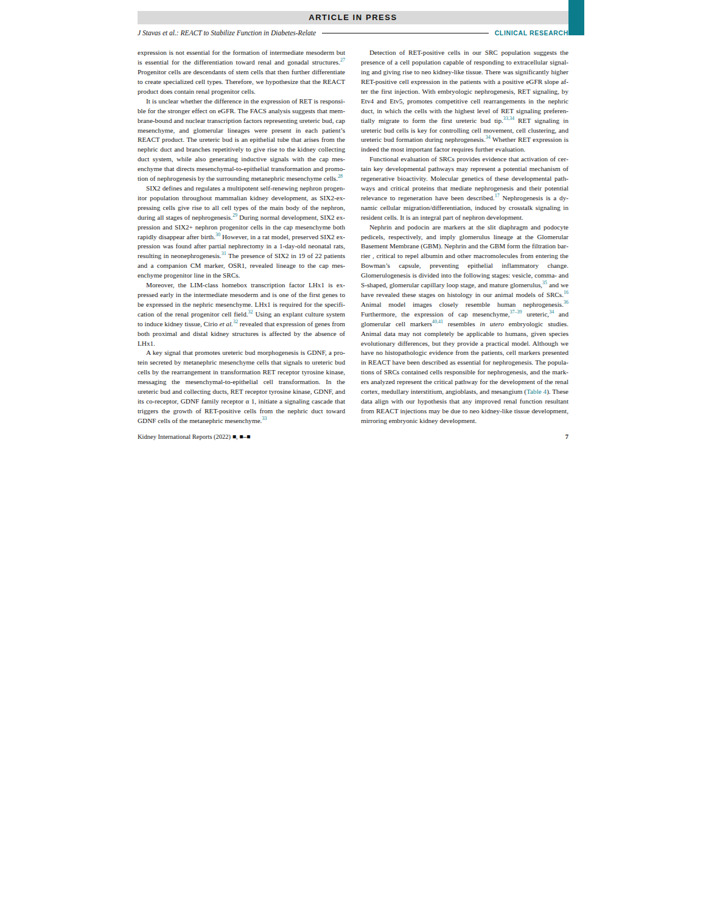ARTICLE IN PRESS
J Stavas et al.: REACT to Stabilize Function in Diabetes-Relate
CLINICAL RESEARCH
expression is not essential for the formation of intermediate mesoderm but is essential for the differentiation toward renal and gonadal structures.27 Progenitor cells are descendants of stem cells that then further differentiate to create specialized cell types. Therefore, we hypothesize that the REACT product does contain renal progenitor cells.
It is unclear whether the difference in the expression of RET is responsible for the stronger effect on eGFR. The FACS analysis suggests that membrane-bound and nuclear transcription factors representing ureteric bud, cap mesenchyme, and glomerular lineages were present in each patient’s REACT product. The ureteric bud is an epithelial tube that arises from the nephric duct and branches repetitively to give rise to the kidney collecting duct system, while also generating inductive signals with the cap mesenchyme that directs mesenchymal-to-epithelial transformation and promotion of nephrogenesis by the surrounding metanephric mesenchyme cells.28
SIX2 defines and regulates a multipotent self-renewing nephron progenitor population throughout mammalian kidney development, as SIX2-expressing cells give rise to all cell types of the main body of the nephron, during all stages of nephrogenesis.29 During normal development, SIX2 expression and SIX2+ nephron progenitor cells in the cap mesenchyme both rapidly disappear after birth.30 However, in a rat model, preserved SIX2 expression was found after partial nephrectomy in a 1-day-old neonatal rats, resulting in neonephrogenesis.31 The presence of SIX2 in 19 of 22 patients and a companion CM marker, OSR1, revealed lineage to the cap mesenchyme progenitor line in the SRCs.
Moreover, the LIM-class homebox transcription factor LHx1 is expressed early in the intermediate mesoderm and is one of the first genes to be expressed in the nephric mesenchyme. LHx1 is required for the specification of the renal progenitor cell field.32 Using an explant culture system to induce kidney tissue, Cirio et al.32 revealed that expression of genes from both proximal and distal kidney structures is affected by the absence of LHx1.
A key signal that promotes ureteric bud morphogenesis is GDNF, a protein secreted by metanephric mesenchyme cells that signals to ureteric bud cells by the rearrangement in transformation RET receptor tyrosine kinase, messaging the mesenchymal-to-epithelial cell transformation. In the ureteric bud and collecting ducts, RET receptor tyrosine kinase, GDNF, and its co-receptor, GDNF family receptor α 1, initiate a signaling cascade that triggers the growth of RET-positive cells from the nephric duct toward GDNF cells of the metanephric mesenchyme.33
Detection of RET-positive cells in our SRC population suggests the presence of a cell population capable of responding to extracellular signaling and giving rise to neo kidney-like tissue. There was significantly higher RET-positive cell expression in the patients with a positive eGFR slope after the first injection. With embryologic nephrogenesis, RET signaling, by Etv4 and Etv5, promotes competitive cell rearrangements in the nephric duct, in which the cells with the highest level of RET signaling preferentially migrate to form the first ureteric bud tip.33,34 RET signaling in ureteric bud cells is key for controlling cell movement, cell clustering, and ureteric bud formation during nephrogenesis.34 Whether RET expression is indeed the most important factor requires further evaluation.
Functional evaluation of SRCs provides evidence that activation of certain key developmental pathways may represent a potential mechanism of regenerative bioactivity. Molecular genetics of these developmental pathways and critical proteins that mediate nephrogenesis and their potential relevance to regeneration have been described.17 Nephrogenesis is a dynamic cellular migration/differentiation, induced by crosstalk signaling in resident cells. It is an integral part of nephron development.
Nephrin and podocin are markers at the slit diaphragm and podocyte pedicels, respectively, and imply glomerulus lineage at the Glomerular Basement Membrane (GBM). Nephrin and the GBM form the filtration barrier , critical to repel albumin and other macromolecules from entering the Bowman’s capsule, preventing epithelial inflammatory change. Glomerulogenesis is divided into the following stages: vesicle, comma- and S-shaped, glomerular capillary loop stage, and mature glomerulus,35 and we have revealed these stages on histology in our animal models of SRCs.16 Animal model images closely resemble human nephrogenesis.36 Furthermore, the expression of cap mesenchyme,37–39 ureteric,34 and glomerular cell markers40,41 resembles in utero embryologic studies. Animal data may not completely be applicable to humans, given species evolutionary differences, but they provide a practical model. Although we have no histopathologic evidence from the patients, cell markers presented in REACT have been described as essential for nephrogenesis. The populations of SRCs contained cells responsible for nephrogenesis, and the markers analyzed represent the critical pathway for the development of the renal cortex, medullary interstitium, angioblasts, and mesangium (Table 4). These data align with our hypothesis that any improved renal function resultant from REACT injections may be due to neo kidney-like tissue development, mirroring embryonic kidney development.
Kidney International Reports (2022) ■, ■–■
7